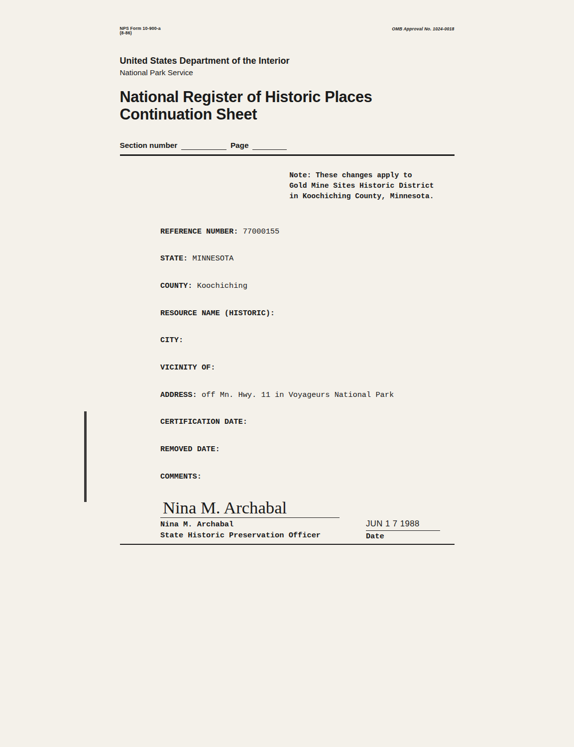NPS Form 10-900-a
(8-86)
OMB Approval No. 1024-0018
United States Department of the Interior
National Park Service
National Register of Historic Places
Continuation Sheet
Section number Page
Note: These changes apply to
Gold Mine Sites Historic District
in Koochiching County, Minnesota.
REFERENCE NUMBER: 77000155
STATE: MINNESOTA
COUNTY: Koochiching
RESOURCE NAME (HISTORIC):
CITY:
VICINITY OF:
ADDRESS: off Mn. Hwy. 11 in Voyageurs National Park
CERTIFICATION DATE:
REMOVED DATE:
COMMENTS:
Nina M. Archabal
Nina M. Archabal
State Historic Preservation Officer
JUN 1 7 1988
Date